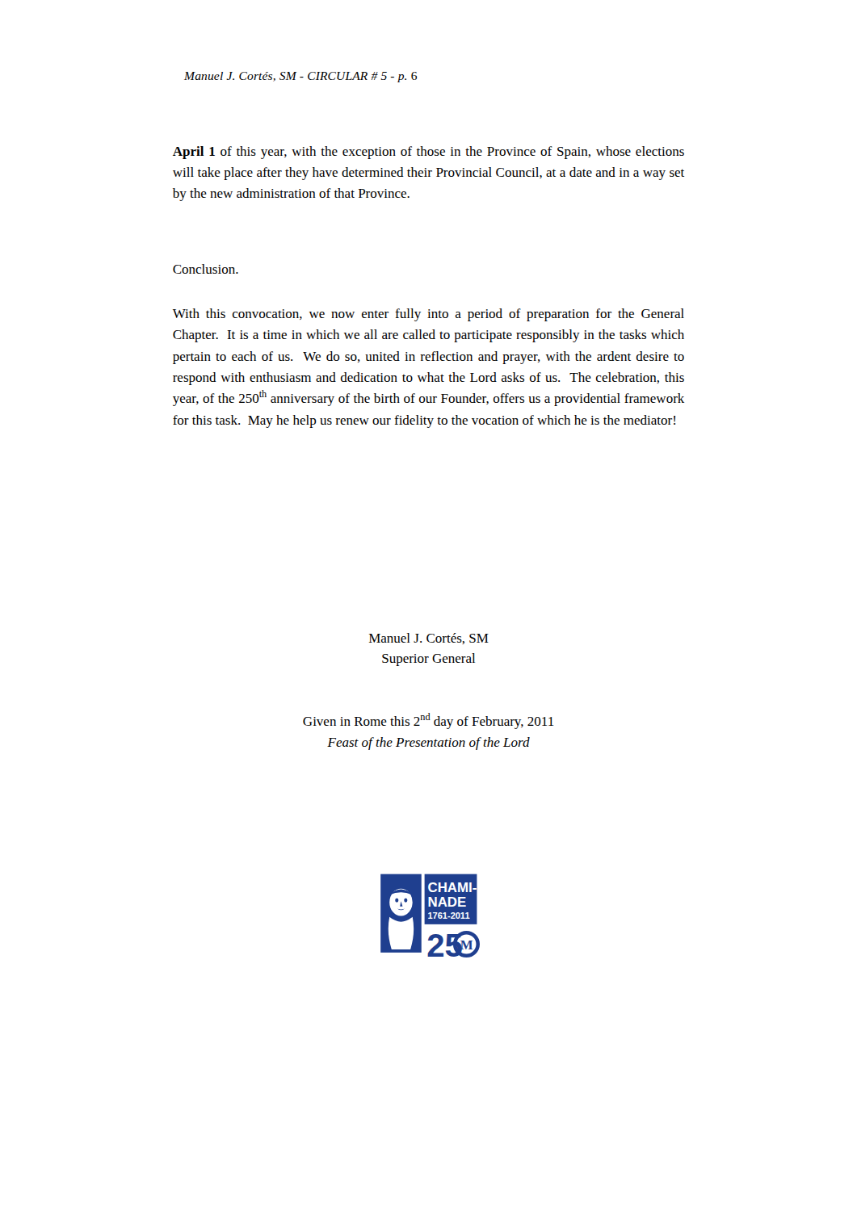Manuel J. Cortés, SM - CIRCULAR # 5 - p. 6
April 1 of this year, with the exception of those in the Province of Spain, whose elections will take place after they have determined their Provincial Council, at a date and in a way set by the new administration of that Province.
Conclusion.
With this convocation, we now enter fully into a period of preparation for the General Chapter. It is a time in which we all are called to participate responsibly in the tasks which pertain to each of us. We do so, united in reflection and prayer, with the ardent desire to respond with enthusiasm and dedication to what the Lord asks of us. The celebration, this year, of the 250th anniversary of the birth of our Founder, offers us a providential framework for this task. May he help us renew our fidelity to the vocation of which he is the mediator!
Manuel J. Cortés, SM
Superior General
Given in Rome this 2nd day of February, 2011
Feast of the Presentation of the Lord
CHAMI- NADE 1761-2011 25 M